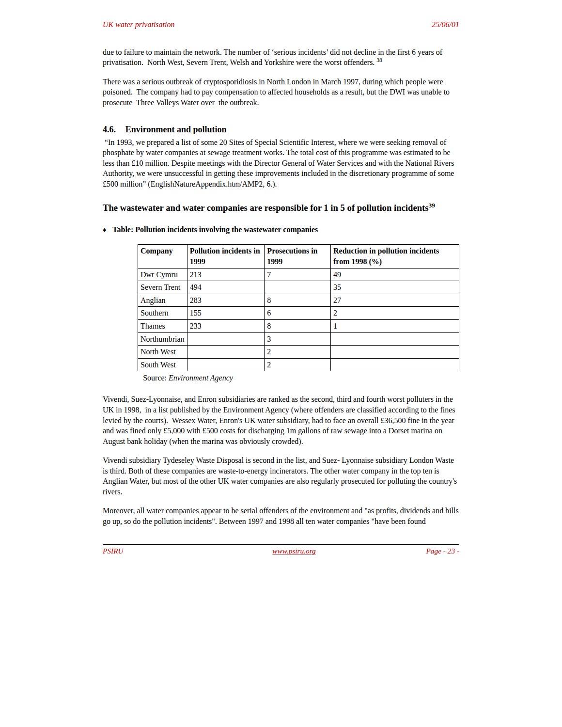UK water privatisation
25/06/01
due to failure to maintain the network. The number of ‘serious incidents’ did not decline in the first 6 years of privatisation. North West, Severn Trent, Welsh and Yorkshire were the worst offenders. 38
There was a serious outbreak of cryptosporidiosis in North London in March 1997, during which people were poisoned. The company had to pay compensation to affected households as a result, but the DWI was unable to prosecute Three Valleys Water over the outbreak.
4.6. Environment and pollution
“In 1993, we prepared a list of some 20 Sites of Special Scientific Interest, where we were seeking removal of phosphate by water companies at sewage treatment works. The total cost of this programme was estimated to be less than £10 million. Despite meetings with the Director General of Water Services and with the National Rivers Authority, we were unsuccessful in getting these improvements included in the discretionary programme of some £500 million” (EnglishNatureAppendix.htm/AMP2, 6.).
The wastewater and water companies are responsible for 1 in 5 of pollution incidents39
♦ Table: Pollution incidents involving the wastewater companies
| Company | Pollution incidents in 1999 | Prosecutions in 1999 | Reduction in pollution incidents from 1998 (%) |
| --- | --- | --- | --- |
| Dwr Cymru | 213 | 7 | 49 |
| Severn Trent | 494 | | 35 |
| Anglian | 283 | 8 | 27 |
| Southern | 155 | 6 | 2 |
| Thames | 233 | 8 | 1 |
| Northumbrian | | 3 | |
| North West | | 2 | |
| South West | | 2 | |
Source: Environment Agency
Vivendi, Suez-Lyonnaise, and Enron subsidiaries are ranked as the second, third and fourth worst polluters in the UK in 1998, in a list published by the Environment Agency (where offenders are classified according to the fines levied by the courts). Wessex Water, Enron's UK water subsidiary, had to face an overall £36,500 fine in the year and was fined only £5,000 with £500 costs for discharging 1m gallons of raw sewage into a Dorset marina on August bank holiday (when the marina was obviously crowded).
Vivendi subsidiary Tydeseley Waste Disposal is second in the list, and Suez- Lyonnaise subsidiary London Waste is third. Both of these companies are waste-to-energy incinerators. The other water company in the top ten is Anglian Water, but most of the other UK water companies are also regularly prosecuted for polluting the country's rivers.
Moreover, all water companies appear to be serial offenders of the environment and "as profits, dividends and bills go up, so do the pollution incidents". Between 1997 and 1998 all ten water companies "have been found
PSIRU
www.psiru.org
Page - 23 -